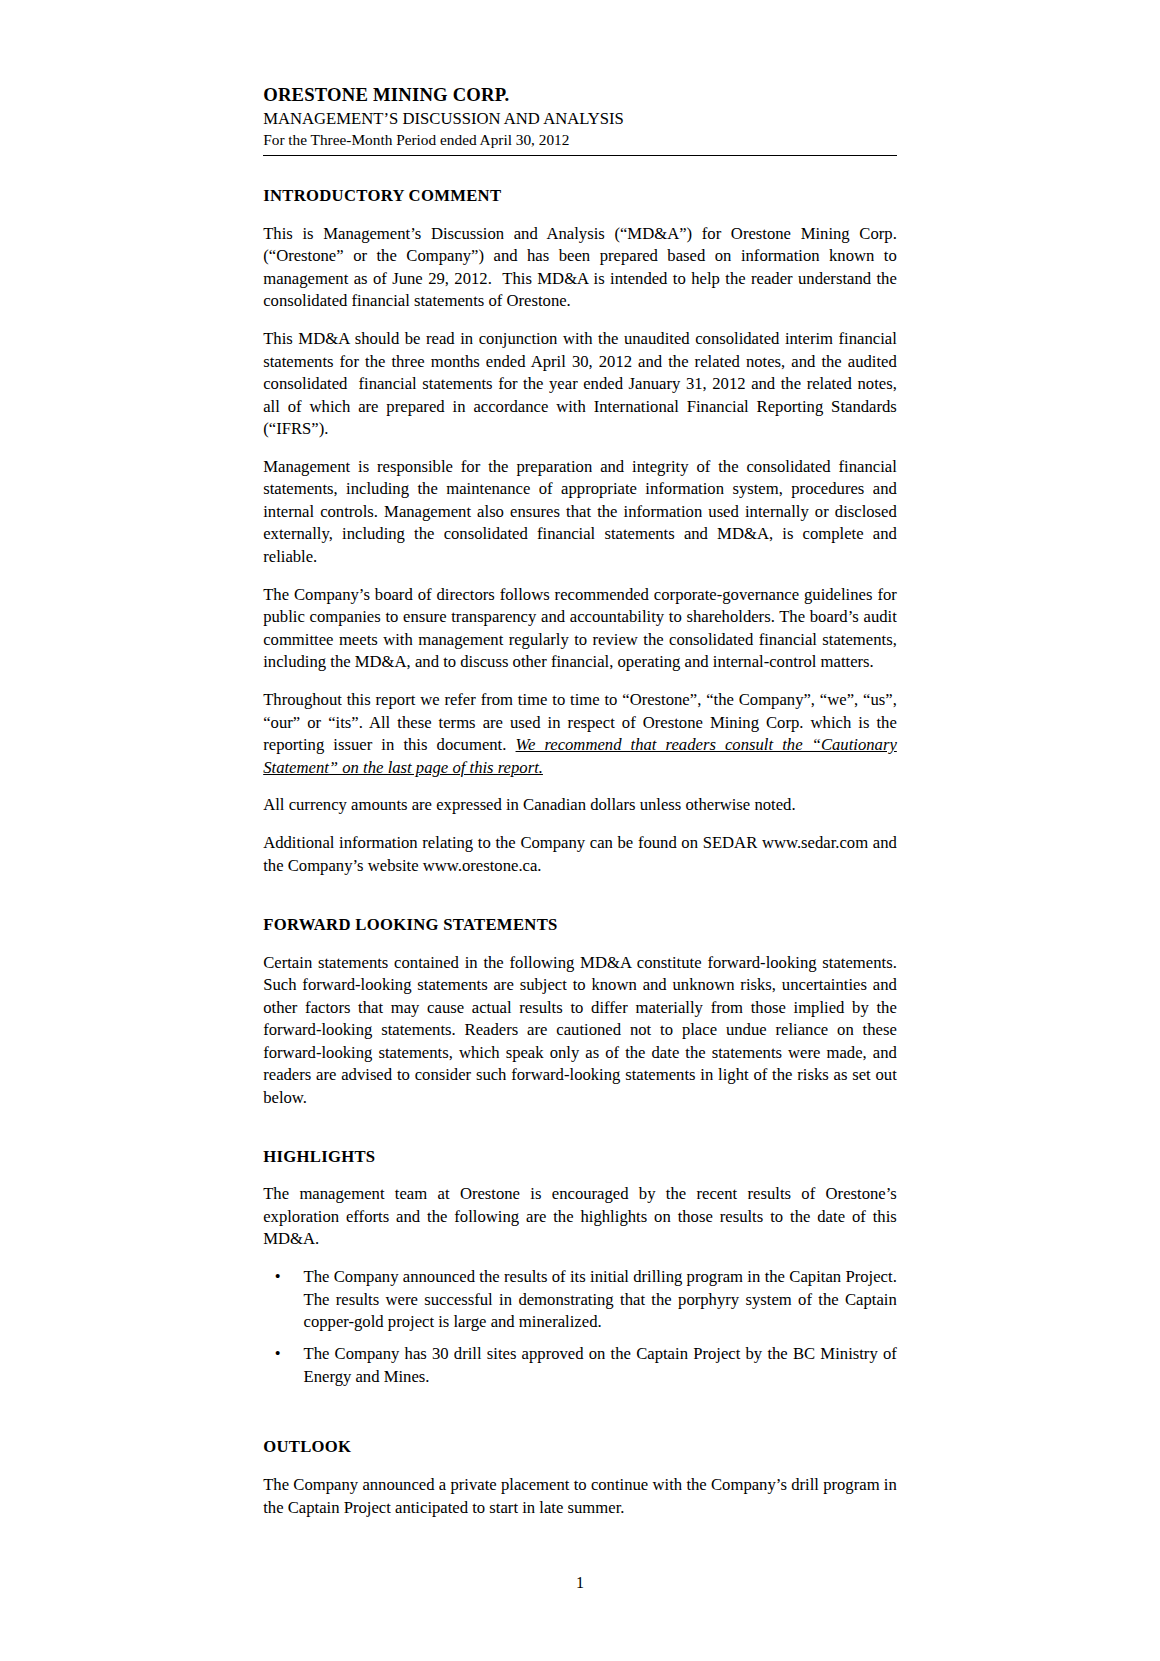ORESTONE MINING CORP.
MANAGEMENT’S DISCUSSION AND ANALYSIS
For the Three-Month Period ended April 30, 2012
INTRODUCTORY COMMENT
This is Management’s Discussion and Analysis (“MD&A”) for Orestone Mining Corp. (“Orestone” or the Company”) and has been prepared based on information known to management as of June 29, 2012. This MD&A is intended to help the reader understand the consolidated financial statements of Orestone.
This MD&A should be read in conjunction with the unaudited consolidated interim financial statements for the three months ended April 30, 2012 and the related notes, and the audited consolidated financial statements for the year ended January 31, 2012 and the related notes, all of which are prepared in accordance with International Financial Reporting Standards (“IFRS”).
Management is responsible for the preparation and integrity of the consolidated financial statements, including the maintenance of appropriate information system, procedures and internal controls. Management also ensures that the information used internally or disclosed externally, including the consolidated financial statements and MD&A, is complete and reliable.
The Company’s board of directors follows recommended corporate-governance guidelines for public companies to ensure transparency and accountability to shareholders. The board’s audit committee meets with management regularly to review the consolidated financial statements, including the MD&A, and to discuss other financial, operating and internal-control matters.
Throughout this report we refer from time to time to “Orestone”, “the Company”, “we”, “us”, “our” or “its”. All these terms are used in respect of Orestone Mining Corp. which is the reporting issuer in this document. We recommend that readers consult the “Cautionary Statement” on the last page of this report.
All currency amounts are expressed in Canadian dollars unless otherwise noted.
Additional information relating to the Company can be found on SEDAR www.sedar.com and the Company’s website www.orestone.ca.
FORWARD LOOKING STATEMENTS
Certain statements contained in the following MD&A constitute forward-looking statements. Such forward-looking statements are subject to known and unknown risks, uncertainties and other factors that may cause actual results to differ materially from those implied by the forward-looking statements. Readers are cautioned not to place undue reliance on these forward-looking statements, which speak only as of the date the statements were made, and readers are advised to consider such forward-looking statements in light of the risks as set out below.
HIGHLIGHTS
The management team at Orestone is encouraged by the recent results of Orestone’s exploration efforts and the following are the highlights on those results to the date of this MD&A.
The Company announced the results of its initial drilling program in the Capitan Project. The results were successful in demonstrating that the porphyry system of the Captain copper-gold project is large and mineralized.
The Company has 30 drill sites approved on the Captain Project by the BC Ministry of Energy and Mines.
OUTLOOK
The Company announced a private placement to continue with the Company’s drill program in the Captain Project anticipated to start in late summer.
1